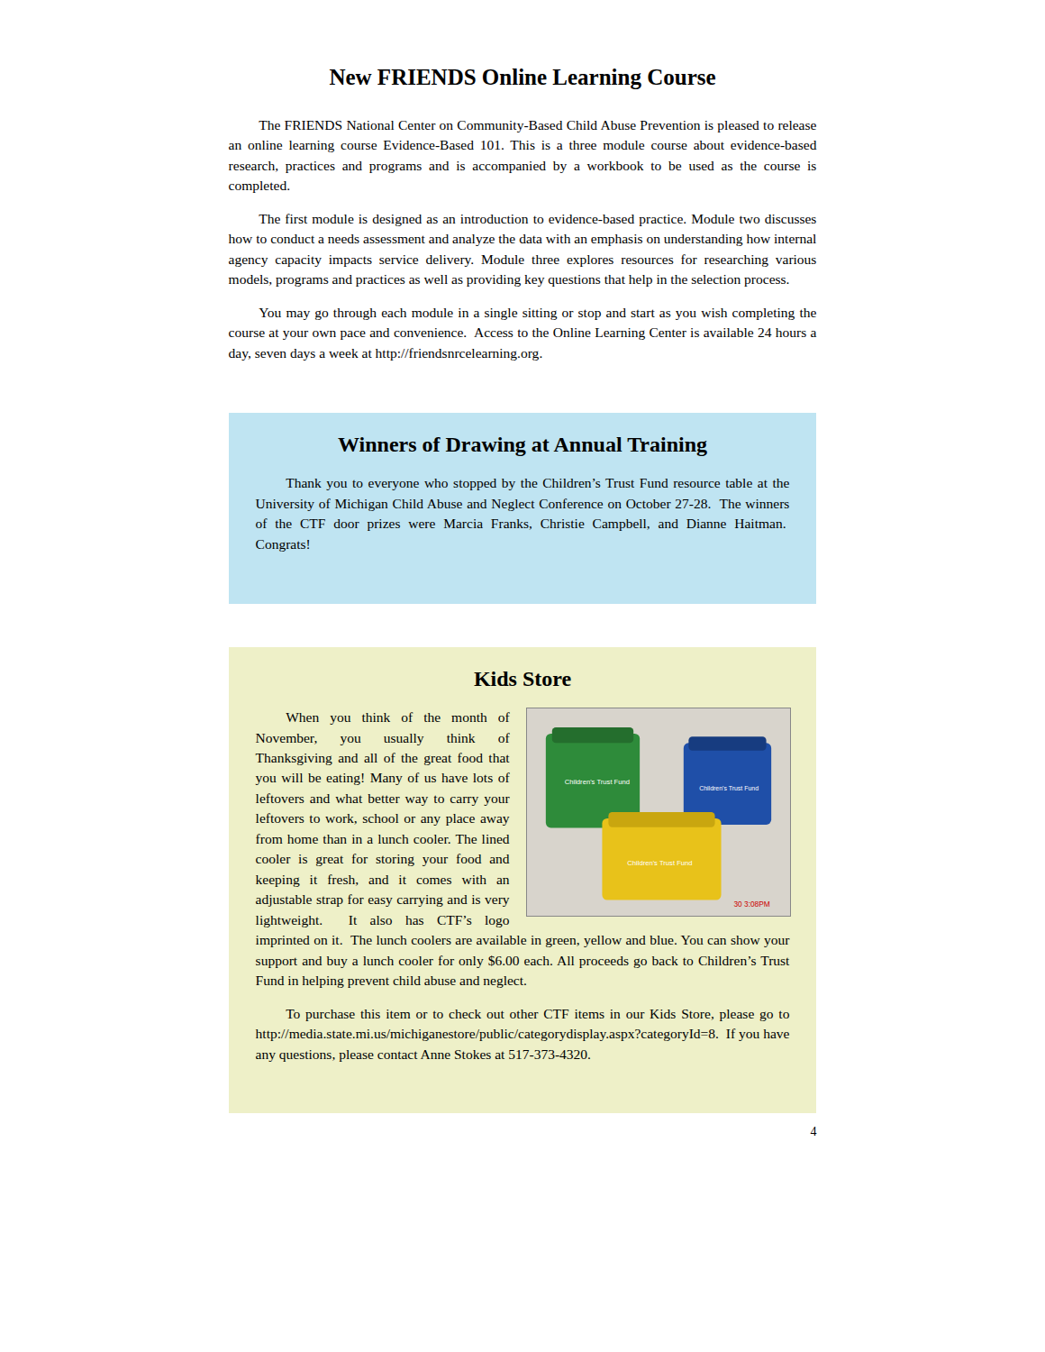New FRIENDS Online Learning Course
The FRIENDS National Center on Community-Based Child Abuse Prevention is pleased to release an online learning course Evidence-Based 101. This is a three module course about evidence-based research, practices and programs and is accompanied by a workbook to be used as the course is completed.
The first module is designed as an introduction to evidence-based practice. Module two discusses how to conduct a needs assessment and analyze the data with an emphasis on understanding how internal agency capacity impacts service delivery. Module three explores resources for researching various models, programs and practices as well as providing key questions that help in the selection process.
You may go through each module in a single sitting or stop and start as you wish completing the course at your own pace and convenience. Access to the Online Learning Center is available 24 hours a day, seven days a week at http://friendsnrcelearning.org.
Winners of Drawing at Annual Training
Thank you to everyone who stopped by the Children’s Trust Fund resource table at the University of Michigan Child Abuse and Neglect Conference on October 27-28. The winners of the CTF door prizes were Marcia Franks, Christie Campbell, and Dianne Haitman. Congrats!
Kids Store
When you think of the month of November, you usually think of Thanksgiving and all of the great food that you will be eating! Many of us have lots of leftovers and what better way to carry your leftovers to work, school or any place away from home than in a lunch cooler. The lined cooler is great for storing your food and keeping it fresh, and it comes with an adjustable strap for easy carrying and is very lightweight. It also has CTF’s logo imprinted on it. The lunch coolers are available in green, yellow and blue. You can show your support and buy a lunch cooler for only $6.00 each. All proceeds go back to Children’s Trust Fund in helping prevent child abuse and neglect.
To purchase this item or to check out other CTF items in our Kids Store, please go to http://media.state.mi.us/michiganestore/public/categorydisplay.aspx?categoryId=8. If you have any questions, please contact Anne Stokes at 517-373-4320.
4